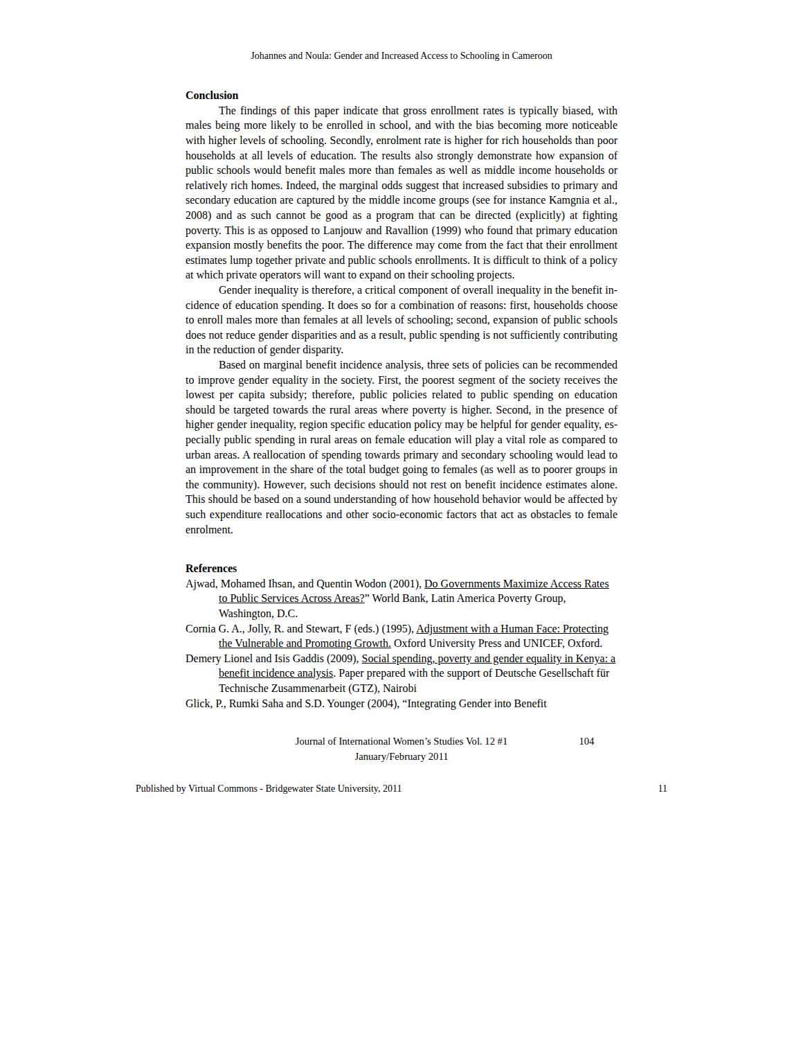Johannes and Noula: Gender and Increased Access to Schooling in Cameroon
Conclusion
The findings of this paper indicate that gross enrollment rates is typically biased, with males being more likely to be enrolled in school, and with the bias becoming more noticeable with higher levels of schooling. Secondly, enrolment rate is higher for rich households than poor households at all levels of education. The results also strongly demonstrate how expansion of public schools would benefit males more than females as well as middle income households or relatively rich homes. Indeed, the marginal odds suggest that increased subsidies to primary and secondary education are captured by the middle income groups (see for instance Kamgnia et al., 2008) and as such cannot be good as a program that can be directed (explicitly) at fighting poverty. This is as opposed to Lanjouw and Ravallion (1999) who found that primary education expansion mostly benefits the poor. The difference may come from the fact that their enrollment estimates lump together private and public schools enrollments. It is difficult to think of a policy at which private operators will want to expand on their schooling projects.
Gender inequality is therefore, a critical component of overall inequality in the benefit incidence of education spending. It does so for a combination of reasons: first, households choose to enroll males more than females at all levels of schooling; second, expansion of public schools does not reduce gender disparities and as a result, public spending is not sufficiently contributing in the reduction of gender disparity.
Based on marginal benefit incidence analysis, three sets of policies can be recommended to improve gender equality in the society. First, the poorest segment of the society receives the lowest per capita subsidy; therefore, public policies related to public spending on education should be targeted towards the rural areas where poverty is higher. Second, in the presence of higher gender inequality, region specific education policy may be helpful for gender equality, especially public spending in rural areas on female education will play a vital role as compared to urban areas. A reallocation of spending towards primary and secondary schooling would lead to an improvement in the share of the total budget going to females (as well as to poorer groups in the community). However, such decisions should not rest on benefit incidence estimates alone. This should be based on a sound understanding of how household behavior would be affected by such expenditure reallocations and other socio-economic factors that act as obstacles to female enrolment.
References
Ajwad, Mohamed Ihsan, and Quentin Wodon (2001), Do Governments Maximize Access Rates to Public Services Across Areas?” World Bank, Latin America Poverty Group, Washington, D.C.
Cornia G. A., Jolly, R. and Stewart, F (eds.) (1995), Adjustment with a Human Face: Protecting the Vulnerable and Promoting Growth. Oxford University Press and UNICEF, Oxford.
Demery Lionel and Isis Gaddis (2009), Social spending, poverty and gender equality in Kenya: a benefit incidence analysis. Paper prepared with the support of Deutsche Gesellschaft für Technische Zusammenarbeit (GTZ), Nairobi
Glick, P., Rumki Saha and S.D. Younger (2004), “Integrating Gender into Benefit
Journal of International Women’s Studies Vol. 12 #1
104
January/February 2011
Published by Virtual Commons - Bridgewater State University, 2011 11